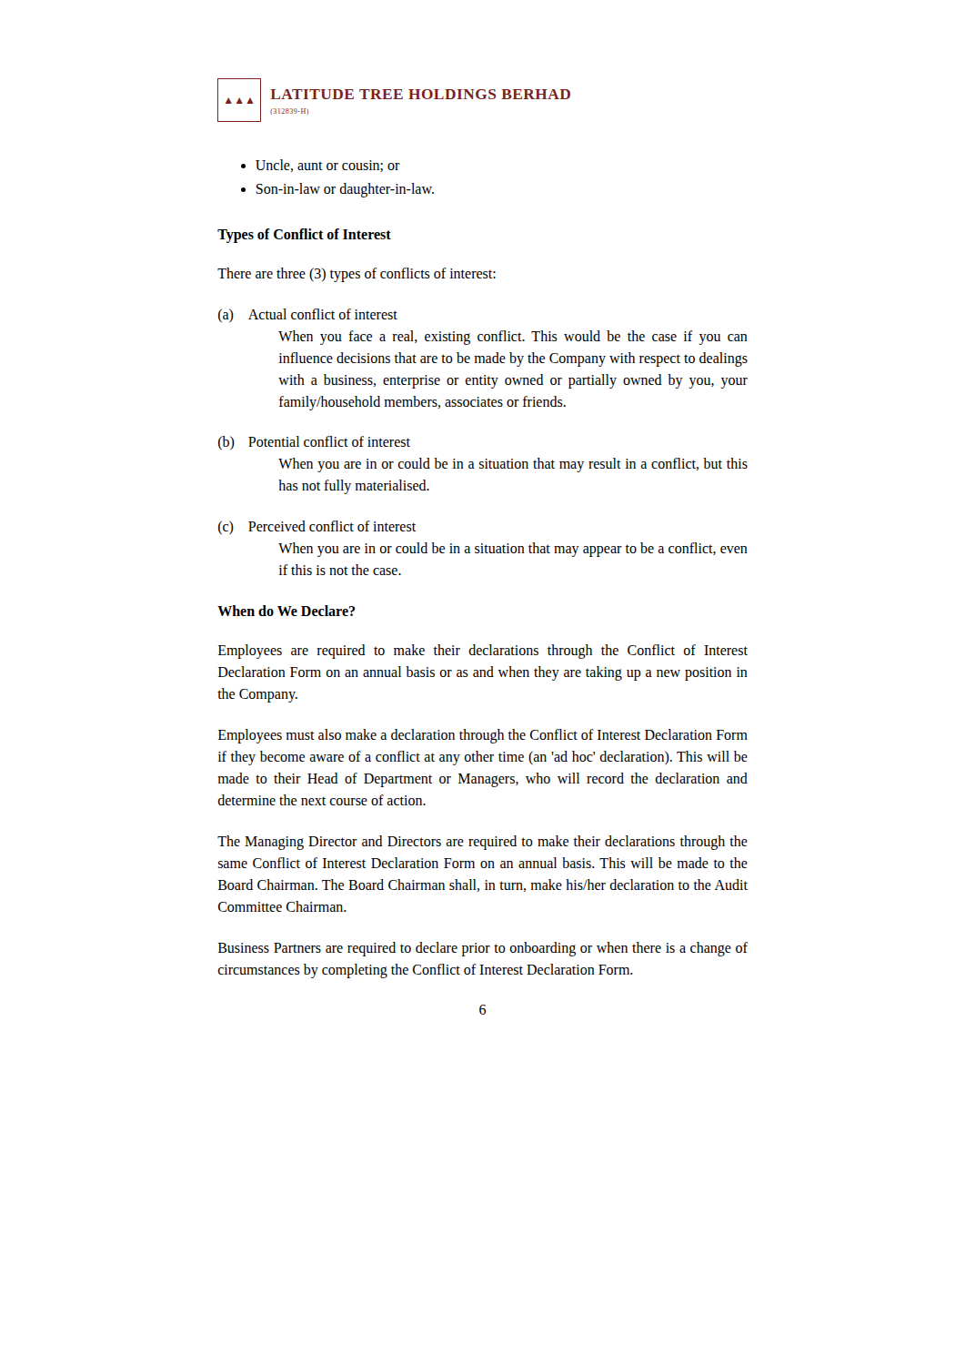▲▲▲
LATITUDE TREE HOLDINGS BERHAD
(312839-H)
Uncle, aunt or cousin; or
Son-in-law or daughter-in-law.
Types of Conflict of Interest
There are three (3) types of conflicts of interest:
Actual conflict of interest When you face a real, existing conflict. This would be the case if you can influence decisions that are to be made by the Company with respect to dealings with a business, enterprise or entity owned or partially owned by you, your family/household members, associates or friends.
Potential conflict of interest When you are in or could be in a situation that may result in a conflict, but this has not fully materialised.
Perceived conflict of interest When you are in or could be in a situation that may appear to be a conflict, even if this is not the case.
When do We Declare?
Employees are required to make their declarations through the Conflict of Interest Declaration Form on an annual basis or as and when they are taking up a new position in the Company.
Employees must also make a declaration through the Conflict of Interest Declaration Form if they become aware of a conflict at any other time (an 'ad hoc' declaration). This will be made to their Head of Department or Managers, who will record the declaration and determine the next course of action.
The Managing Director and Directors are required to make their declarations through the same Conflict of Interest Declaration Form on an annual basis. This will be made to the Board Chairman. The Board Chairman shall, in turn, make his/her declaration to the Audit Committee Chairman.
Business Partners are required to declare prior to onboarding or when there is a change of circumstances by completing the Conflict of Interest Declaration Form.
6